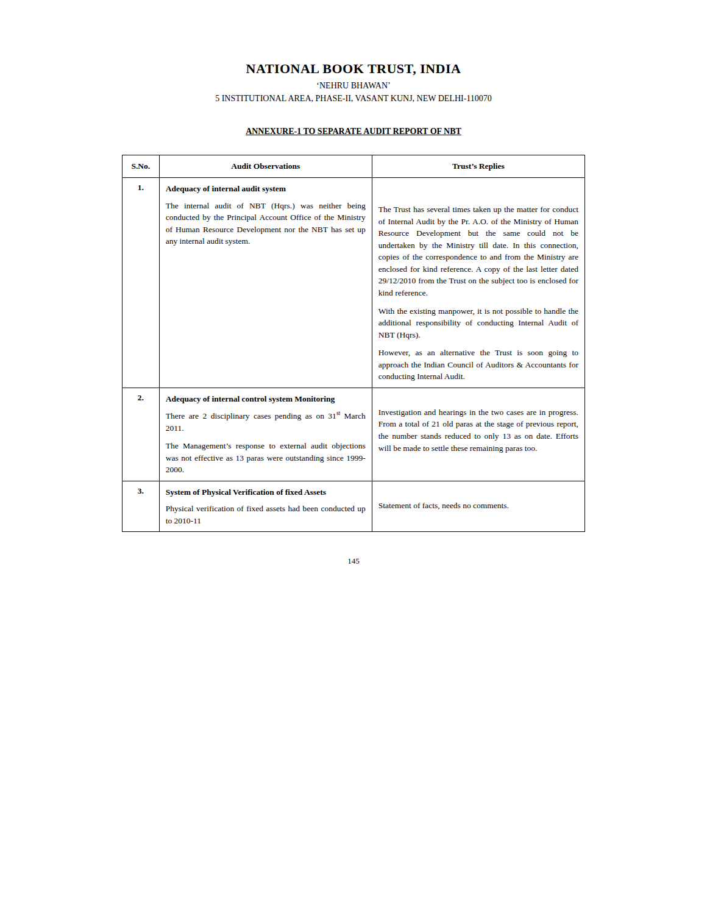NATIONAL BOOK TRUST, INDIA
‘NEHRU BHAWAN’
5 INSTITUTIONAL AREA, PHASE-II, VASANT KUNJ, NEW DELHI-110070
ANNEXURE-1 TO SEPARATE AUDIT REPORT OF NBT
| S.No. | Audit Observations | Trust’s Replies |
| --- | --- | --- |
| 1. | Adequacy of internal audit system The internal audit of NBT (Hqrs.) was neither being conducted by the Principal Account Office of the Ministry of Human Resource Development nor the NBT has set up any internal audit system. | The Trust has several times taken up the matter for conduct of Internal Audit by the Pr. A.O. of the Ministry of Human Resource Development but the same could not be undertaken by the Ministry till date. In this connection, copies of the correspondence to and from the Ministry are enclosed for kind reference. A copy of the last letter dated 29/12/2010 from the Trust on the subject too is enclosed for kind reference. With the existing manpower, it is not possible to handle the additional responsibility of conducting Internal Audit of NBT (Hqrs). However, as an alternative the Trust is soon going to approach the Indian Council of Auditors & Accountants for conducting Internal Audit. |
| 2. | Adequacy of internal control system Monitoring There are 2 disciplinary cases pending as on 31 st March 2011. The Management’s response to external audit objections was not effective as 13 paras were outstanding since 1999-2000. | Investigation and hearings in the two cases are in progress. From a total of 21 old paras at the stage of previous report, the number stands reduced to only 13 as on date. Efforts will be made to settle these remaining paras too. |
| 3. | System of Physical Verification of fixed Assets Physical verification of fixed assets had been conducted up to 2010-11 | Statement of facts, needs no comments. |
145